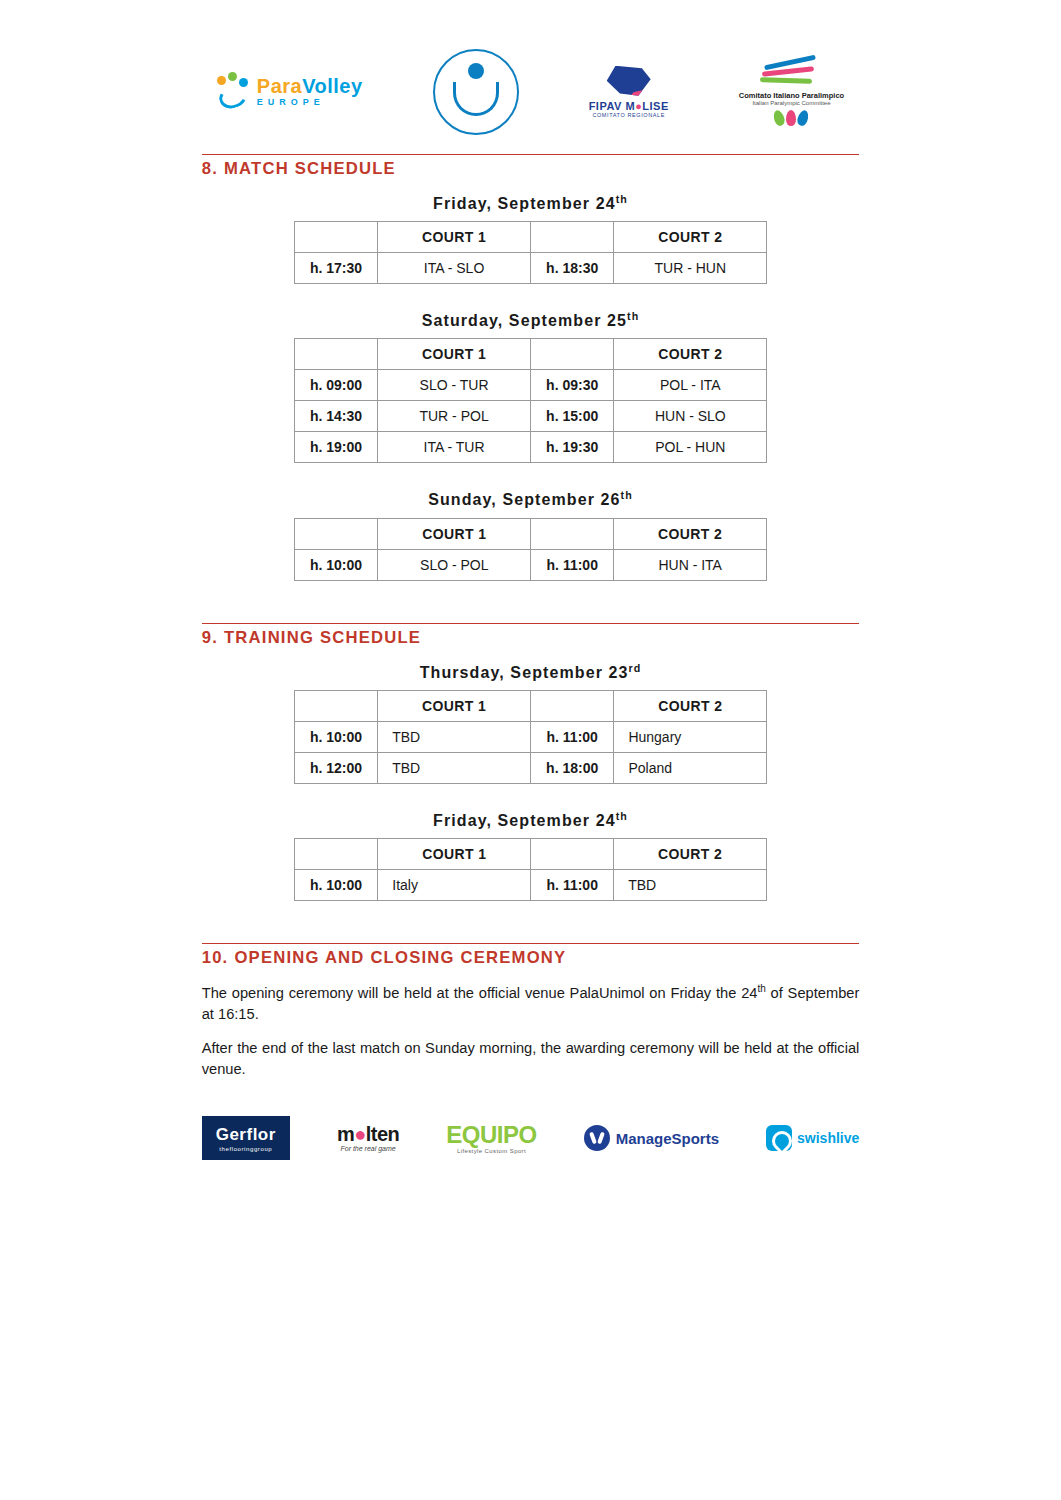Para Volley
EUROPE
FIPAV M●LISE
COMITATO REGIONALE
Comitato Italiano Paralimpico
Italian Paralympic Committee
8. MATCH SCHEDULE
Friday, September 24th
| | COURT 1 | | COURT 2 |
| h. 17:30 | ITA - SLO | h. 18:30 | TUR - HUN |
Saturday, September 25th
| | COURT 1 | | COURT 2 |
| h. 09:00 | SLO - TUR | h. 09:30 | POL - ITA |
| h. 14:30 | TUR - POL | h. 15:00 | HUN - SLO |
| h. 19:00 | ITA - TUR | h. 19:30 | POL - HUN |
Sunday, September 26th
| | COURT 1 | | COURT 2 |
| h. 10:00 | SLO - POL | h. 11:00 | HUN - ITA |
9. TRAINING SCHEDULE
Thursday, September 23rd
| | COURT 1 | | COURT 2 |
| h. 10:00 | TBD | h. 11:00 | Hungary |
| h. 12:00 | TBD | h. 18:00 | Poland |
Friday, September 24th
| | COURT 1 | | COURT 2 |
| h. 10:00 | Italy | h. 11:00 | TBD |
10. OPENING AND CLOSING CEREMONY
The opening ceremony will be held at the official venue PalaUnimol on Friday the 24th of September at 16:15.
After the end of the last match on Sunday morning, the awarding ceremony will be held at the official venue.
Gerflor
theflooringgroup
m●lten
For the real game
EQUIPO
Lifestyle Custom Sport
ManageSports
swishlive